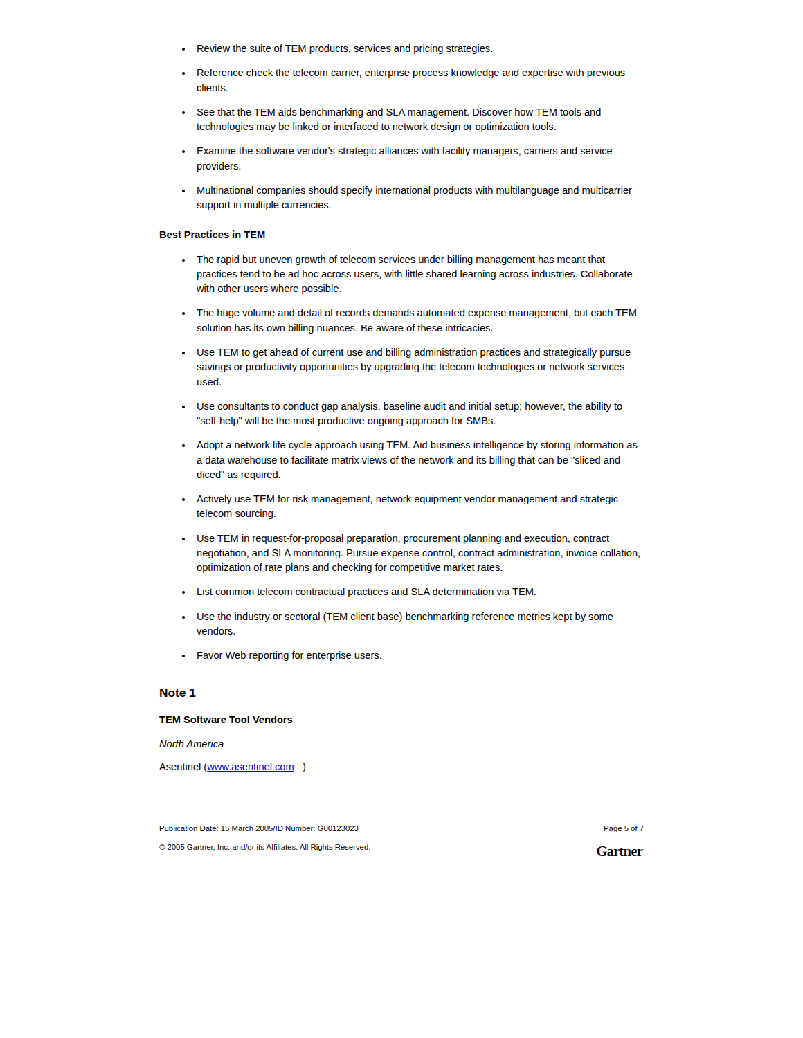Review the suite of TEM products, services and pricing strategies.
Reference check the telecom carrier, enterprise process knowledge and expertise with previous clients.
See that the TEM aids benchmarking and SLA management. Discover how TEM tools and technologies may be linked or interfaced to network design or optimization tools.
Examine the software vendor's strategic alliances with facility managers, carriers and service providers.
Multinational companies should specify international products with multilanguage and multicarrier support in multiple currencies.
Best Practices in TEM
The rapid but uneven growth of telecom services under billing management has meant that practices tend to be ad hoc across users, with little shared learning across industries. Collaborate with other users where possible.
The huge volume and detail of records demands automated expense management, but each TEM solution has its own billing nuances. Be aware of these intricacies.
Use TEM to get ahead of current use and billing administration practices and strategically pursue savings or productivity opportunities by upgrading the telecom technologies or network services used.
Use consultants to conduct gap analysis, baseline audit and initial setup; however, the ability to "self-help" will be the most productive ongoing approach for SMBs.
Adopt a network life cycle approach using TEM. Aid business intelligence by storing information as a data warehouse to facilitate matrix views of the network and its billing that can be "sliced and diced" as required.
Actively use TEM for risk management, network equipment vendor management and strategic telecom sourcing.
Use TEM in request-for-proposal preparation, procurement planning and execution, contract negotiation, and SLA monitoring. Pursue expense control, contract administration, invoice collation, optimization of rate plans and checking for competitive market rates.
List common telecom contractual practices and SLA determination via TEM.
Use the industry or sectoral (TEM client base) benchmarking reference metrics kept by some vendors.
Favor Web reporting for enterprise users.
Note 1
TEM Software Tool Vendors
North America
Asentinel (www.asentinel.com )
Publication Date: 15 March 2005/ID Number: G00123023 Page 5 of 7
© 2005 Gartner, Inc. and/or its Affiliates. All Rights Reserved. Gartner.